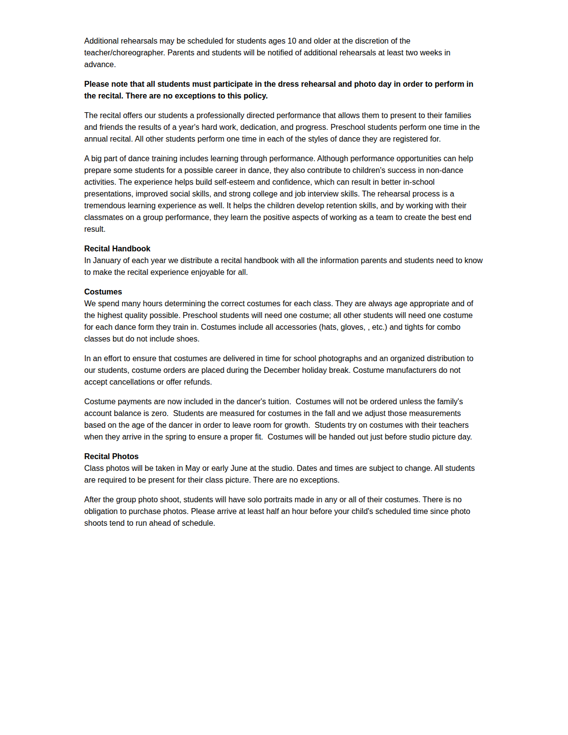Additional rehearsals may be scheduled for students ages 10 and older at the discretion of the teacher/choreographer. Parents and students will be notified of additional rehearsals at least two weeks in advance.
Please note that all students must participate in the dress rehearsal and photo day in order to perform in the recital. There are no exceptions to this policy.
The recital offers our students a professionally directed performance that allows them to present to their families and friends the results of a year's hard work, dedication, and progress. Preschool students perform one time in the annual recital. All other students perform one time in each of the styles of dance they are registered for.
A big part of dance training includes learning through performance. Although performance opportunities can help prepare some students for a possible career in dance, they also contribute to children's success in non-dance activities. The experience helps build self-esteem and confidence, which can result in better in-school presentations, improved social skills, and strong college and job interview skills. The rehearsal process is a tremendous learning experience as well. It helps the children develop retention skills, and by working with their classmates on a group performance, they learn the positive aspects of working as a team to create the best end result.
Recital Handbook
In January of each year we distribute a recital handbook with all the information parents and students need to know to make the recital experience enjoyable for all.
Costumes
We spend many hours determining the correct costumes for each class. They are always age appropriate and of the highest quality possible. Preschool students will need one costume; all other students will need one costume for each dance form they train in. Costumes include all accessories (hats, gloves, , etc.) and tights for combo classes but do not include shoes.
In an effort to ensure that costumes are delivered in time for school photographs and an organized distribution to our students, costume orders are placed during the December holiday break. Costume manufacturers do not accept cancellations or offer refunds.
Costume payments are now included in the dancer's tuition. Costumes will not be ordered unless the family's account balance is zero. Students are measured for costumes in the fall and we adjust those measurements based on the age of the dancer in order to leave room for growth. Students try on costumes with their teachers when they arrive in the spring to ensure a proper fit. Costumes will be handed out just before studio picture day.
Recital Photos
Class photos will be taken in May or early June at the studio. Dates and times are subject to change. All students are required to be present for their class picture. There are no exceptions.
After the group photo shoot, students will have solo portraits made in any or all of their costumes. There is no obligation to purchase photos. Please arrive at least half an hour before your child's scheduled time since photo shoots tend to run ahead of schedule.